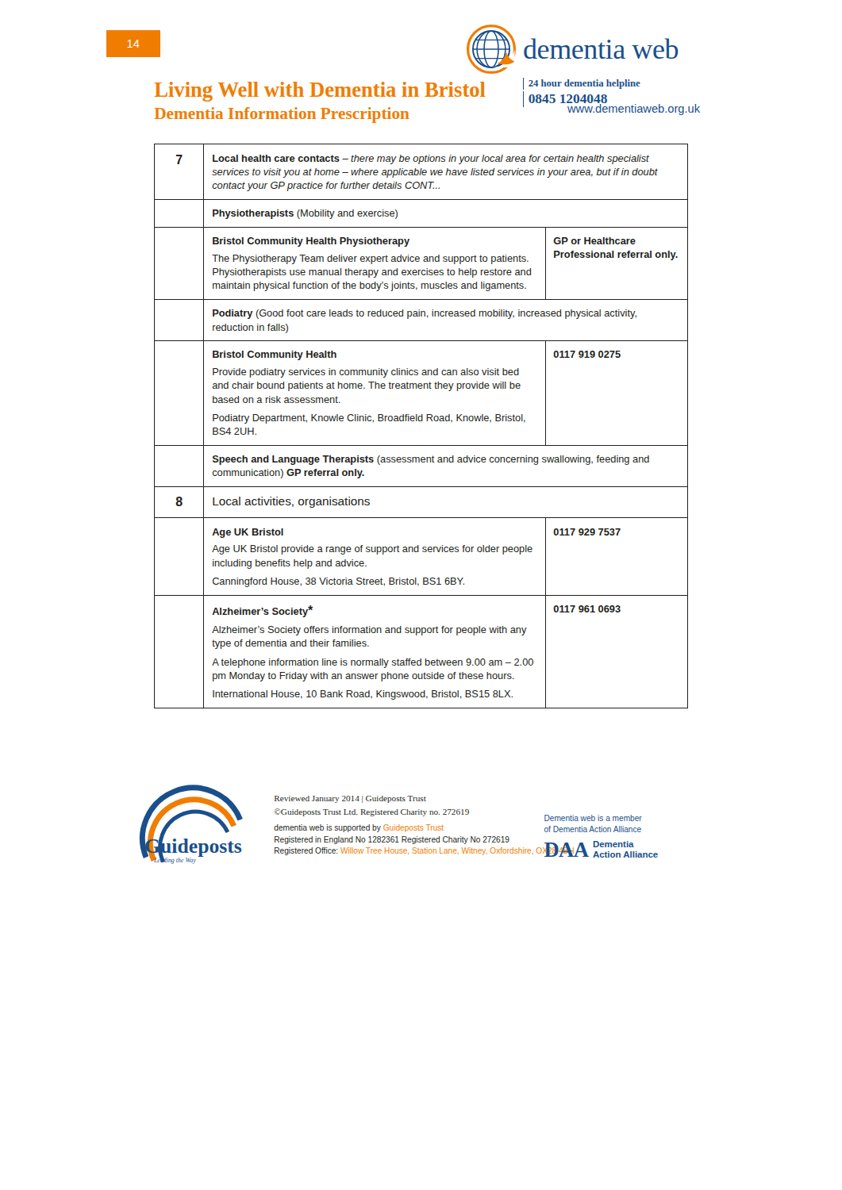14
dementia web
24 hour dementia helpline
0845 1204048
Living Well with Dementia in Bristol
Dementia Information Prescription
www.dementiaweb.org.uk
| 7 | Local health care contacts – there may be options in your local area for certain health specialist services to visit you at home – where applicable we have listed services in your area, but if in doubt contact your GP practice for further details CONT... |
| | Physiotherapists (Mobility and exercise) |
| | Bristol Community Health Physiotherapy The Physiotherapy Team deliver expert advice and support to patients. Physiotherapists use manual therapy and exercises to help restore and maintain physical function of the body’s joints, muscles and ligaments. | GP or Healthcare Professional referral only. |
| | Podiatry (Good foot care leads to reduced pain, increased mobility, increased physical activity, reduction in falls) |
| | Bristol Community Health Provide podiatry services in community clinics and can also visit bed and chair bound patients at home. The treatment they provide will be based on a risk assessment. Podiatry Department, Knowle Clinic, Broadfield Road, Knowle, Bristol, BS4 2UH. | 0117 919 0275 |
| | Speech and Language Therapists (assessment and advice concerning swallowing, feeding and communication) GP referral only. |
| 8 | Local activities, organisations |
| | Age UK Bristol Age UK Bristol provide a range of support and services for older people including benefits help and advice. Canningford House, 38 Victoria Street, Bristol, BS1 6BY. | 0117 929 7537 |
| | Alzheimer’s Society * Alzheimer’s Society offers information and support for people with any type of dementia and their families. A telephone information line is normally staffed between 9.00 am – 2.00 pm Monday to Friday with an answer phone outside of these hours. International House, 10 Bank Road, Kingswood, Bristol, BS15 8LX. | 0117 961 0693 |
Guideposts Leading the Way
Reviewed January 2014 | Guideposts Trust
©Guideposts Trust Ltd. Registered Charity no. 272619
dementia web is supported by Guideposts Trust
Registered in England No 1282361 Registered Charity No 272619
Registered Office: Willow Tree House, Station Lane, Witney, Oxfordshire, OX28 4BH
Dementia web is a member
of Dementia Action Alliance
DAA
Dementia
Action Alliance